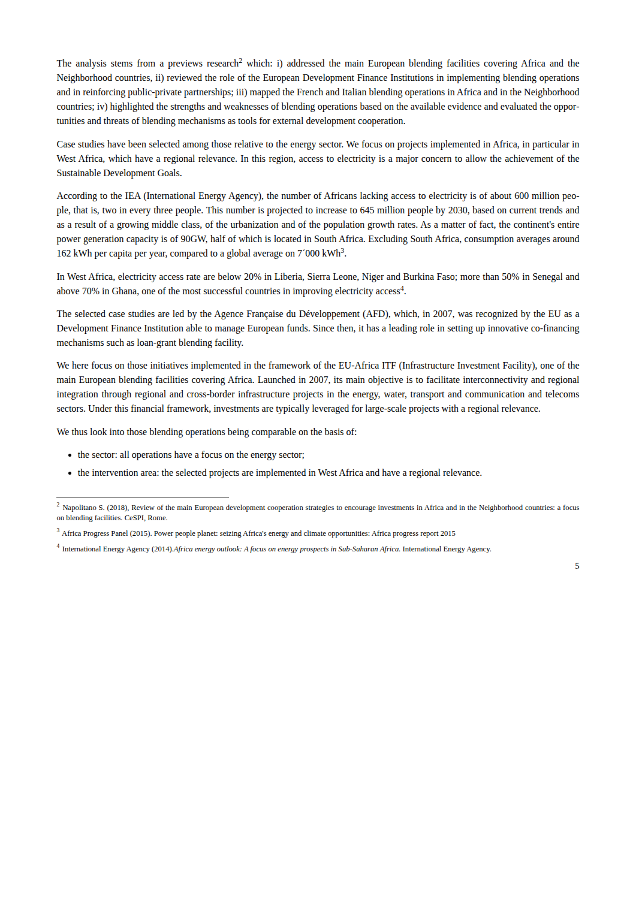The analysis stems from a previews research2 which: i) addressed the main European blending facilities covering Africa and the Neighborhood countries, ii) reviewed the role of the European Development Finance Institutions in implementing blending operations and in reinforcing public-private partnerships; iii) mapped the French and Italian blending operations in Africa and in the Neighborhood countries; iv) highlighted the strengths and weaknesses of blending operations based on the available evidence and evaluated the opportunities and threats of blending mechanisms as tools for external development cooperation.
Case studies have been selected among those relative to the energy sector. We focus on projects implemented in Africa, in particular in West Africa, which have a regional relevance. In this region, access to electricity is a major concern to allow the achievement of the Sustainable Development Goals.
According to the IEA (International Energy Agency), the number of Africans lacking access to electricity is of about 600 million people, that is, two in every three people. This number is projected to increase to 645 million people by 2030, based on current trends and as a result of a growing middle class, of the urbanization and of the population growth rates. As a matter of fact, the continent's entire power generation capacity is of 90GW, half of which is located in South Africa. Excluding South Africa, consumption averages around 162 kWh per capita per year, compared to a global average on 7´000 kWh3.
In West Africa, electricity access rate are below 20% in Liberia, Sierra Leone, Niger and Burkina Faso; more than 50% in Senegal and above 70% in Ghana, one of the most successful countries in improving electricity access4.
The selected case studies are led by the Agence Française du Développement (AFD), which, in 2007, was recognized by the EU as a Development Finance Institution able to manage European funds. Since then, it has a leading role in setting up innovative co-financing mechanisms such as loan-grant blending facility.
We here focus on those initiatives implemented in the framework of the EU-Africa ITF (Infrastructure Investment Facility), one of the main European blending facilities covering Africa. Launched in 2007, its main objective is to facilitate interconnectivity and regional integration through regional and cross-border infrastructure projects in the energy, water, transport and communication and telecoms sectors. Under this financial framework, investments are typically leveraged for large-scale projects with a regional relevance.
We thus look into those blending operations being comparable on the basis of:
the sector: all operations have a focus on the energy sector;
the intervention area: the selected projects are implemented in West Africa and have a regional relevance.
2 Napolitano S. (2018), Review of the main European development cooperation strategies to encourage investments in Africa and in the Neighborhood countries: a focus on blending facilities. CeSPI, Rome.
3 Africa Progress Panel (2015). Power people planet: seizing Africa's energy and climate opportunities: Africa progress report 2015
4 International Energy Agency (2014).Africa energy outlook: A focus on energy prospects in Sub-Saharan Africa. International Energy Agency.
5